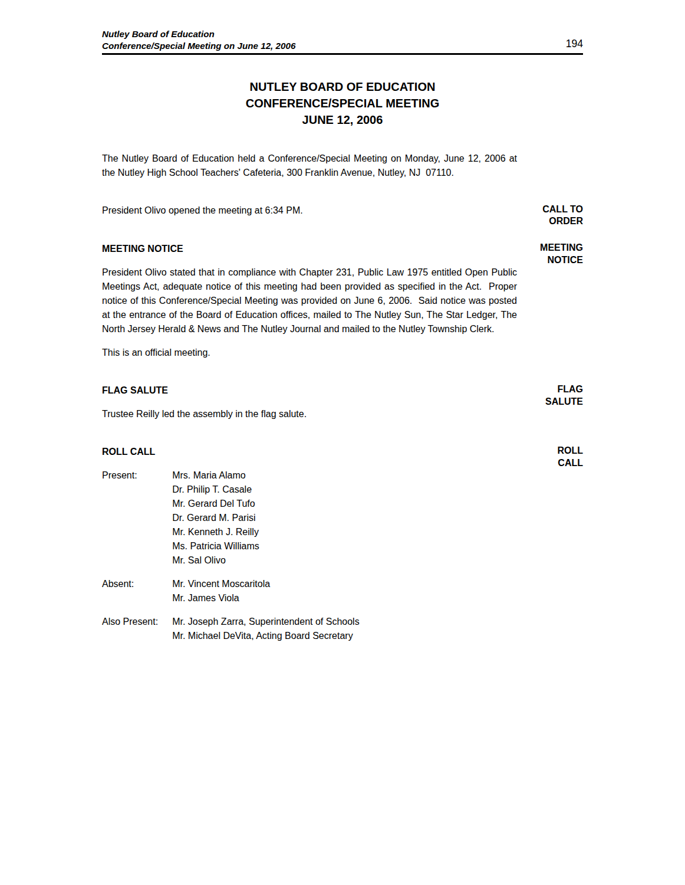Nutley Board of Education
Conference/Special Meeting on June 12, 2006
194
NUTLEY BOARD OF EDUCATION
CONFERENCE/SPECIAL MEETING
JUNE 12, 2006
The Nutley Board of Education held a Conference/Special Meeting on Monday, June 12, 2006 at the Nutley High School Teachers' Cafeteria, 300 Franklin Avenue, Nutley, NJ 07110.
President Olivo opened the meeting at 6:34 PM.
CALL TO
ORDER
Meeting Notice
President Olivo stated that in compliance with Chapter 231, Public Law 1975 entitled Open Public Meetings Act, adequate notice of this meeting had been provided as specified in the Act. Proper notice of this Conference/Special Meeting was provided on June 6, 2006. Said notice was posted at the entrance of the Board of Education offices, mailed to The Nutley Sun, The Star Ledger, The North Jersey Herald & News and The Nutley Journal and mailed to the Nutley Township Clerk.
This is an official meeting.
MEETING
NOTICE
Flag Salute
Trustee Reilly led the assembly in the flag salute.
FLAG
SALUTE
Roll Call
| Present: | Mrs. Maria Alamo Dr. Philip T. Casale Mr. Gerard Del Tufo Dr. Gerard M. Parisi Mr. Kenneth J. Reilly Ms. Patricia Williams Mr. Sal Olivo |
| Absent: | Mr. Vincent Moscaritola Mr. James Viola |
| Also Present: | Mr. Joseph Zarra, Superintendent of Schools Mr. Michael DeVita, Acting Board Secretary |
ROLL
CALL